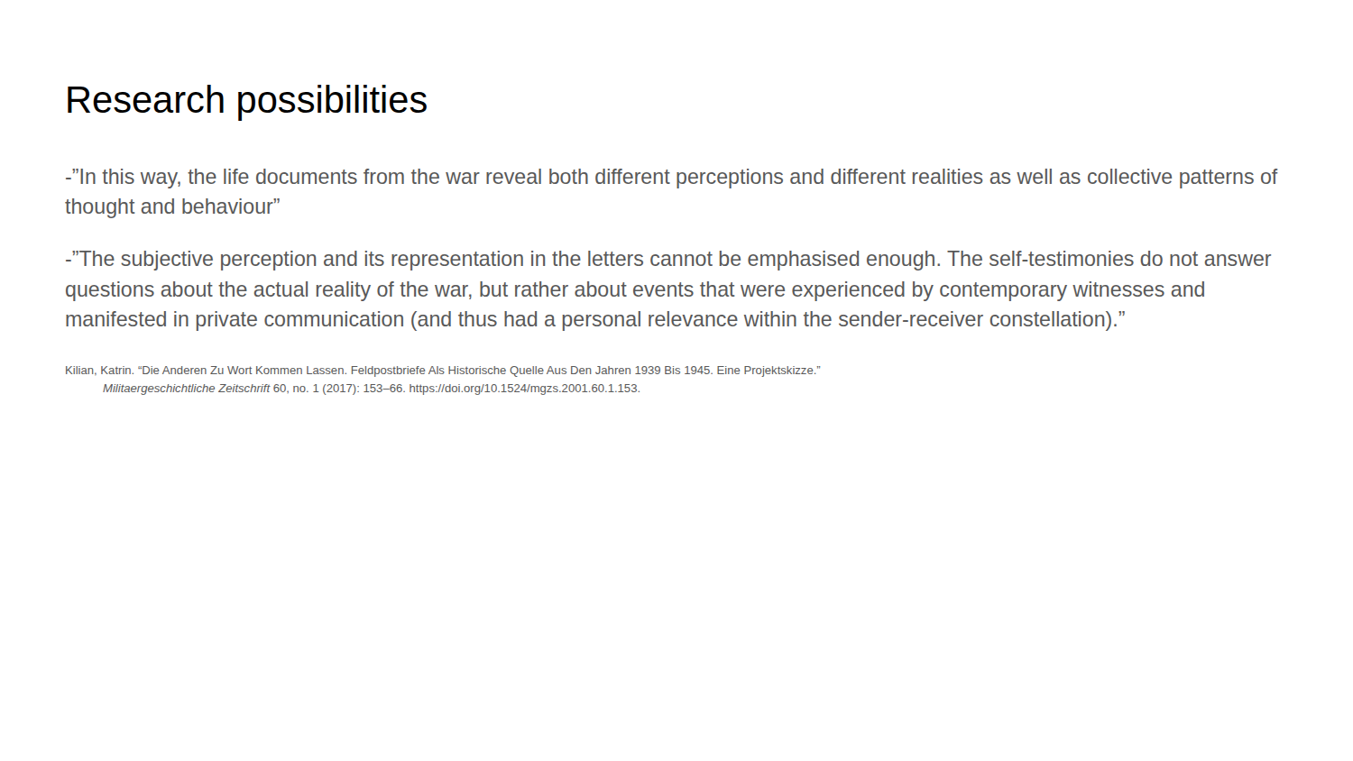Research possibilities
-”In this way, the life documents from the war reveal both different perceptions and different realities as well as collective patterns of thought and behaviour”
-”The subjective perception and its representation in the letters cannot be emphasised enough. The self-testimonies do not answer questions about the actual reality of the war, but rather about events that were experienced by contemporary witnesses and manifested in private communication (and thus had a personal relevance within the sender-receiver constellation).”
Kilian, Katrin. “Die Anderen Zu Wort Kommen Lassen. Feldpostbriefe Als Historische Quelle Aus Den Jahren 1939 Bis 1945. Eine Projektskizze.” Militaergeschichtliche Zeitschrift 60, no. 1 (2017): 153–66. https://doi.org/10.1524/mgzs.2001.60.1.153.